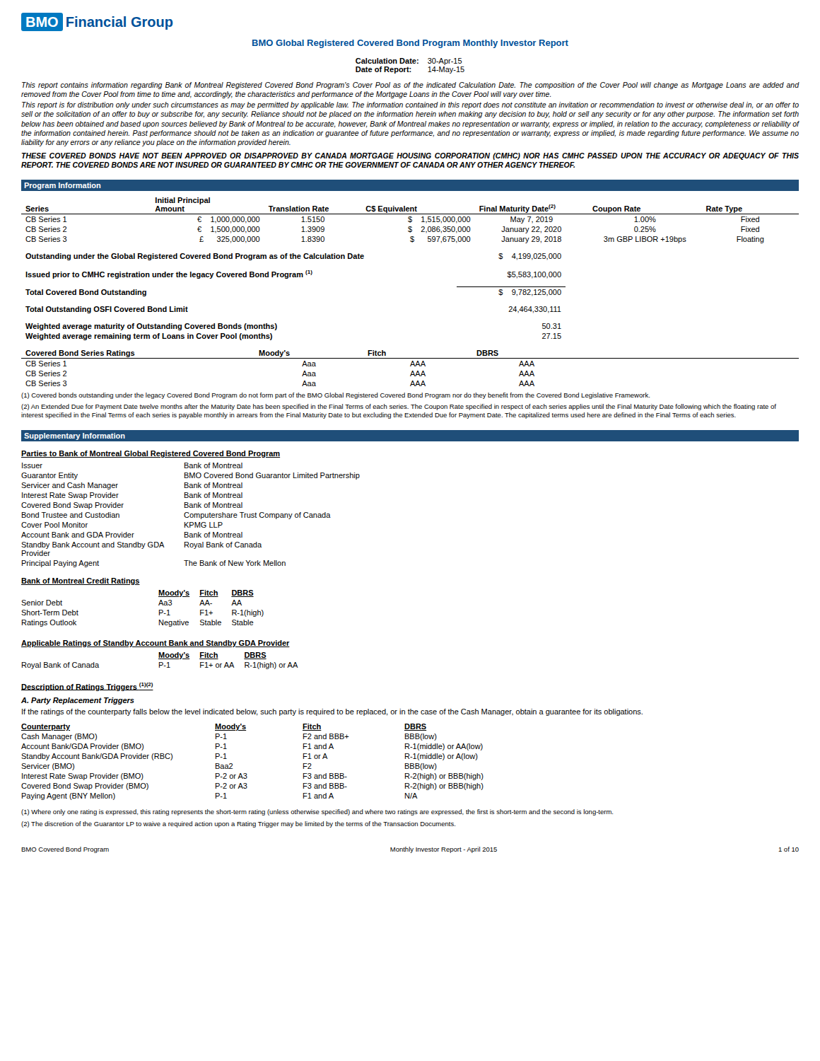BMOFinancial Group
BMO Global Registered Covered Bond Program Monthly Investor Report
| Calculation Date: | 30-Apr-15 |
| Date of Report: | 14-May-15 |
This report contains information regarding Bank of Montreal Registered Covered Bond Program's Cover Pool as of the indicated Calculation Date. The composition of the Cover Pool will change as Mortgage Loans are added and removed from the Cover Pool from time to time and, accordingly, the characteristics and performance of the Mortgage Loans in the Cover Pool will vary over time.
This report is for distribution only under such circumstances as may be permitted by applicable law. The information contained in this report does not constitute an invitation or recommendation to invest or otherwise deal in, or an offer to sell or the solicitation of an offer to buy or subscribe for, any security. Reliance should not be placed on the information herein when making any decision to buy, hold or sell any security or for any other purpose. The information set forth below has been obtained and based upon sources believed by Bank of Montreal to be accurate, however, Bank of Montreal makes no representation or warranty, express or implied, in relation to the accuracy, completeness or reliability of the information contained herein. Past performance should not be taken as an indication or guarantee of future performance, and no representation or warranty, express or implied, is made regarding future performance. We assume no liability for any errors or any reliance you place on the information provided herein.
THESE COVERED BONDS HAVE NOT BEEN APPROVED OR DISAPPROVED BY CANADA MORTGAGE HOUSING CORPORATION (CMHC) NOR HAS CMHC PASSED UPON THE ACCURACY OR ADEQUACY OF THIS REPORT. THE COVERED BONDS ARE NOT INSURED OR GUARANTEED BY CMHC OR THE GOVERNMENT OF CANADA OR ANY OTHER AGENCY THEREOF.
Program Information
| Series | Initial Principal Amount | Translation Rate | C$ Equivalent | Final Maturity Date (2) | Coupon Rate | Rate Type |
| --- | --- | --- | --- | --- | --- | --- |
| CB Series 1 | € 1,000,000,000 | 1.5150 | $ 1,515,000,000 | May 7, 2019 | 1.00% | Fixed |
| CB Series 2 | € 1,500,000,000 | 1.3909 | $ 2,086,350,000 | January 22, 2020 | 0.25% | Fixed |
| CB Series 3 | £ 325,000,000 | 1.8390 | $ 597,675,000 | January 29, 2018 | 3m GBP LIBOR +19bps | Floating |
| Outstanding under the Global Registered Covered Bond Program as of the Calculation Date | $ 4,199,025,000 | |
| Issued prior to CMHC registration under the legacy Covered Bond Program (1) | $5,583,100,000 | |
| Total Covered Bond Outstanding | $ 9,782,125,000 | |
| Total Outstanding OSFI Covered Bond Limit | 24,464,330,111 | |
| Weighted average maturity of Outstanding Covered Bonds (months) | 50.31 | |
| Weighted average remaining term of Loans in Cover Pool (months) | 27.15 | |
| Covered Bond Series Ratings | Moody's | Fitch | DBRS | |
| --- | --- | --- | --- | --- |
| CB Series 1 | Aaa | AAA | AAA | |
| CB Series 2 | Aaa | AAA | AAA | |
| CB Series 3 | Aaa | AAA | AAA | |
(1) Covered bonds outstanding under the legacy Covered Bond Program do not form part of the BMO Global Registered Covered Bond Program nor do they benefit from the Covered Bond Legislative Framework.
(2) An Extended Due for Payment Date twelve months after the Maturity Date has been specified in the Final Terms of each series. The Coupon Rate specified in respect of each series applies until the Final Maturity Date following which the floating rate of interest specified in the Final Terms of each series is payable monthly in arrears from the Final Maturity Date to but excluding the Extended Due for Payment Date. The capitalized terms used here are defined in the Final Terms of each series.
Supplementary Information
Parties to Bank of Montreal Global Registered Covered Bond Program
| Issuer | Bank of Montreal |
| Guarantor Entity | BMO Covered Bond Guarantor Limited Partnership |
| Servicer and Cash Manager | Bank of Montreal |
| Interest Rate Swap Provider | Bank of Montreal |
| Covered Bond Swap Provider | Bank of Montreal |
| Bond Trustee and Custodian | Computershare Trust Company of Canada |
| Cover Pool Monitor | KPMG LLP |
| Account Bank and GDA Provider | Bank of Montreal |
| Standby Bank Account and Standby GDA Provider | Royal Bank of Canada |
| Principal Paying Agent | The Bank of New York Mellon |
Bank of Montreal Credit Ratings
| | Moody's | Fitch | DBRS |
| --- | --- | --- | --- |
| Senior Debt | Aa3 | AA- | AA |
| Short-Term Debt | P-1 | F1+ | R-1(high) |
| Ratings Outlook | Negative | Stable | Stable |
Applicable Ratings of Standby Account Bank and Standby GDA Provider
| | Moody's | Fitch | DBRS |
| --- | --- | --- | --- |
| Royal Bank of Canada | P-1 | F1+ or AA | R-1(high) or AA |
Description of Ratings Triggers (1)(2)
A. Party Replacement Triggers
If the ratings of the counterparty falls below the level indicated below, such party is required to be replaced, or in the case of the Cash Manager, obtain a guarantee for its obligations.
| Counterparty | Moody's | Fitch | DBRS |
| --- | --- | --- | --- |
| Cash Manager (BMO) | P-1 | F2 and BBB+ | BBB(low) |
| Account Bank/GDA Provider (BMO) | P-1 | F1 and A | R-1(middle) or AA(low) |
| Standby Account Bank/GDA Provider (RBC) | P-1 | F1 or A | R-1(middle) or A(low) |
| Servicer (BMO) | Baa2 | F2 | BBB(low) |
| Interest Rate Swap Provider (BMO) | P-2 or A3 | F3 and BBB- | R-2(high) or BBB(high) |
| Covered Bond Swap Provider (BMO) | P-2 or A3 | F3 and BBB- | R-2(high) or BBB(high) |
| Paying Agent (BNY Mellon) | P-1 | F1 and A | N/A |
(1) Where only one rating is expressed, this rating represents the short-term rating (unless otherwise specified) and where two ratings are expressed, the first is short-term and the second is long-term.
(2) The discretion of the Guarantor LP to waive a required action upon a Rating Trigger may be limited by the terms of the Transaction Documents.
BMO Covered Bond Program Monthly Investor Report - April 2015 1 of 10